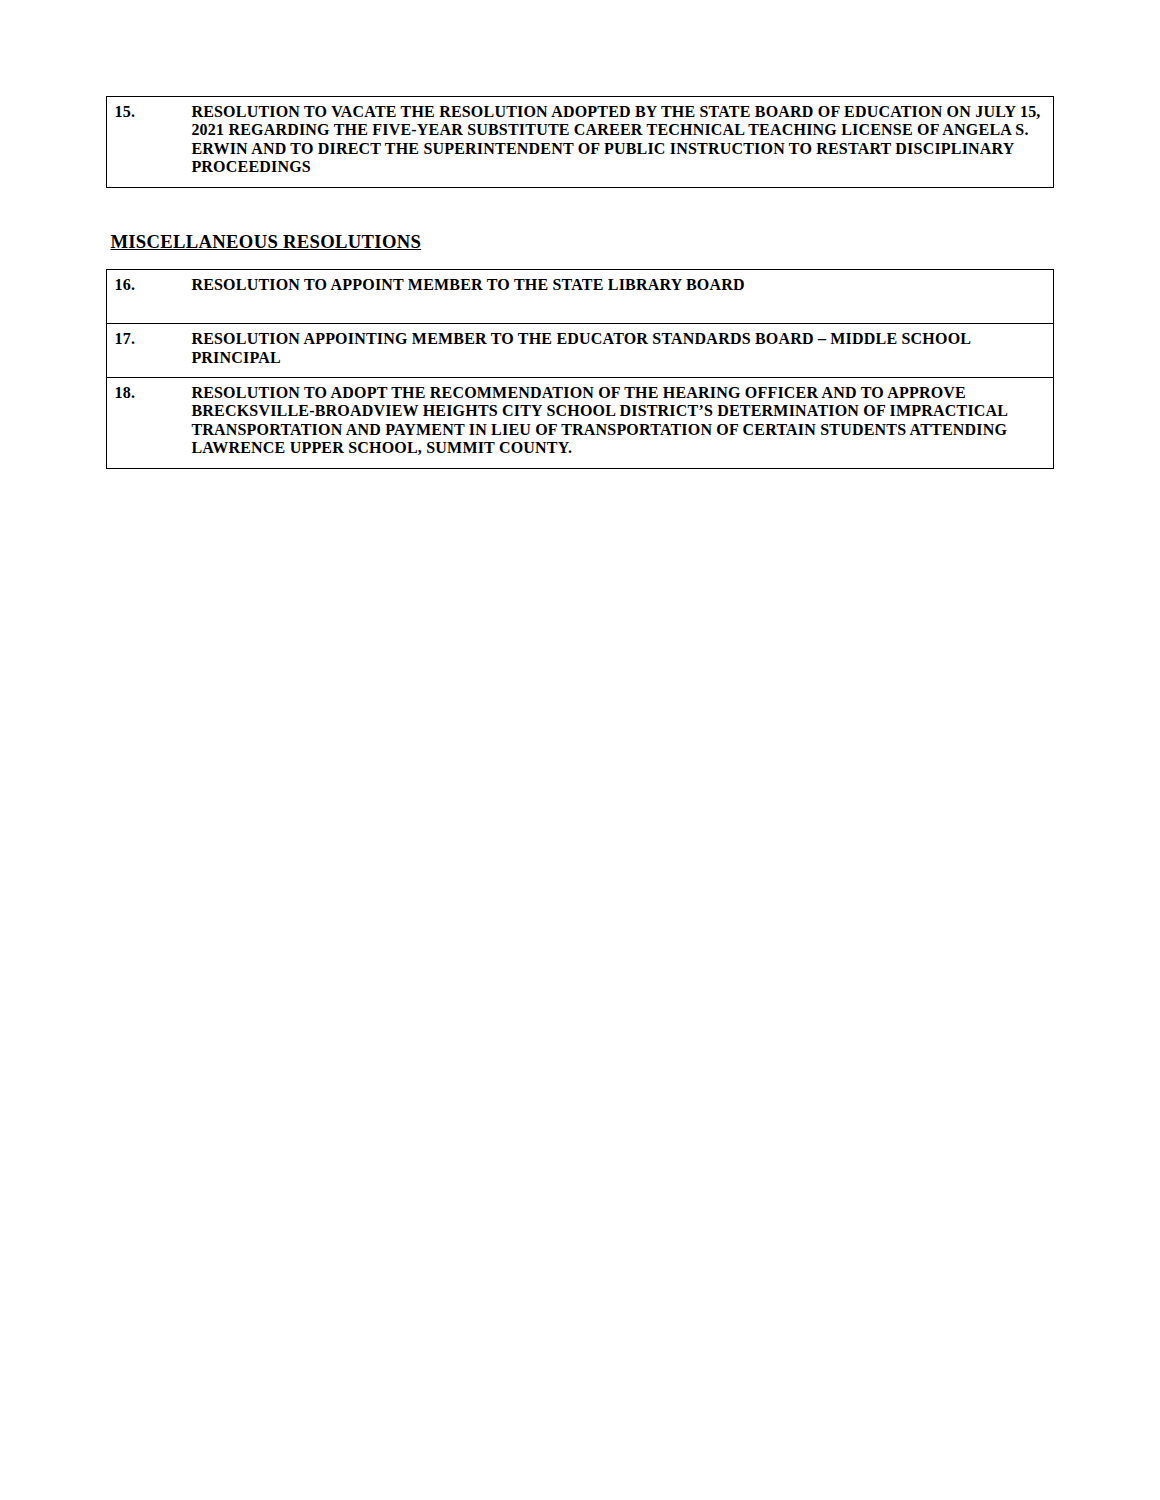| 15. | RESOLUTION TO VACATE THE RESOLUTION ADOPTED BY THE STATE BOARD OF EDUCATION ON JULY 15, 2021 REGARDING THE FIVE-YEAR SUBSTITUTE CAREER TECHNICAL TEACHING LICENSE OF ANGELA S. ERWIN AND TO DIRECT THE SUPERINTENDENT OF PUBLIC INSTRUCTION TO RESTART DISCIPLINARY PROCEEDINGS |
MISCELLANEOUS RESOLUTIONS
| 16. | RESOLUTION TO APPOINT MEMBER TO THE STATE LIBRARY BOARD |
| 17. | RESOLUTION APPOINTING MEMBER TO THE EDUCATOR STANDARDS BOARD – MIDDLE SCHOOL PRINCIPAL |
| 18. | RESOLUTION TO ADOPT THE RECOMMENDATION OF THE HEARING OFFICER AND TO APPROVE BRECKSVILLE-BROADVIEW HEIGHTS CITY SCHOOL DISTRICT’S DETERMINATION OF IMPRACTICAL TRANSPORTATION AND PAYMENT IN LIEU OF TRANSPORTATION OF CERTAIN STUDENTS ATTENDING LAWRENCE UPPER SCHOOL, SUMMIT COUNTY. |